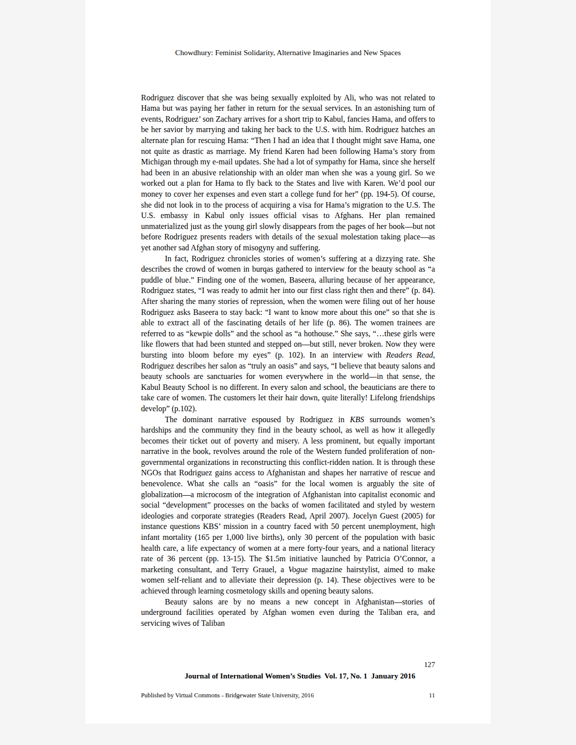Chowdhury: Feminist Solidarity, Alternative Imaginaries and New Spaces
Rodriguez discover that she was being sexually exploited by Ali, who was not related to Hama but was paying her father in return for the sexual services. In an astonishing turn of events, Rodriguez’ son Zachary arrives for a short trip to Kabul, fancies Hama, and offers to be her savior by marrying and taking her back to the U.S. with him. Rodriguez hatches an alternate plan for rescuing Hama: “Then I had an idea that I thought might save Hama, one not quite as drastic as marriage. My friend Karen had been following Hama’s story from Michigan through my e-mail updates. She had a lot of sympathy for Hama, since she herself had been in an abusive relationship with an older man when she was a young girl. So we worked out a plan for Hama to fly back to the States and live with Karen. We’d pool our money to cover her expenses and even start a college fund for her” (pp. 194-5). Of course, she did not look in to the process of acquiring a visa for Hama’s migration to the U.S. The U.S. embassy in Kabul only issues official visas to Afghans. Her plan remained unmaterialized just as the young girl slowly disappears from the pages of her book—but not before Rodriguez presents readers with details of the sexual molestation taking place—as yet another sad Afghan story of misogyny and suffering.
In fact, Rodriguez chronicles stories of women’s suffering at a dizzying rate. She describes the crowd of women in burqas gathered to interview for the beauty school as “a puddle of blue.” Finding one of the women, Baseera, alluring because of her appearance, Rodriguez states, “I was ready to admit her into our first class right then and there” (p. 84). After sharing the many stories of repression, when the women were filing out of her house Rodriguez asks Baseera to stay back: “I want to know more about this one” so that she is able to extract all of the fascinating details of her life (p. 86). The women trainees are referred to as “kewpie dolls” and the school as “a hothouse.” She says, “…these girls were like flowers that had been stunted and stepped on—but still, never broken. Now they were bursting into bloom before my eyes” (p. 102). In an interview with Readers Read, Rodriguez describes her salon as “truly an oasis” and says, “I believe that beauty salons and beauty schools are sanctuaries for women everywhere in the world—in that sense, the Kabul Beauty School is no different. In every salon and school, the beauticians are there to take care of women. The customers let their hair down, quite literally! Lifelong friendships develop” (p.102).
The dominant narrative espoused by Rodriguez in KBS surrounds women’s hardships and the community they find in the beauty school, as well as how it allegedly becomes their ticket out of poverty and misery. A less prominent, but equally important narrative in the book, revolves around the role of the Western funded proliferation of non-governmental organizations in reconstructing this conflict-ridden nation. It is through these NGOs that Rodriguez gains access to Afghanistan and shapes her narrative of rescue and benevolence. What she calls an “oasis” for the local women is arguably the site of globalization—a microcosm of the integration of Afghanistan into capitalist economic and social “development” processes on the backs of women facilitated and styled by western ideologies and corporate strategies (Readers Read, April 2007). Jocelyn Guest (2005) for instance questions KBS’ mission in a country faced with 50 percent unemployment, high infant mortality (165 per 1,000 live births), only 30 percent of the population with basic health care, a life expectancy of women at a mere forty-four years, and a national literacy rate of 36 percent (pp. 13-15). The $1.5m initiative launched by Patricia O’Connor, a marketing consultant, and Terry Grauel, a Vogue magazine hairstylist, aimed to make women self-reliant and to alleviate their depression (p. 14). These objectives were to be achieved through learning cosmetology skills and opening beauty salons.
Beauty salons are by no means a new concept in Afghanistan—stories of underground facilities operated by Afghan women even during the Taliban era, and servicing wives of Taliban
127
Journal of International Women’s Studies Vol. 17, No. 1 January 2016
Published by Virtual Commons - Bridgewater State University, 2016
11